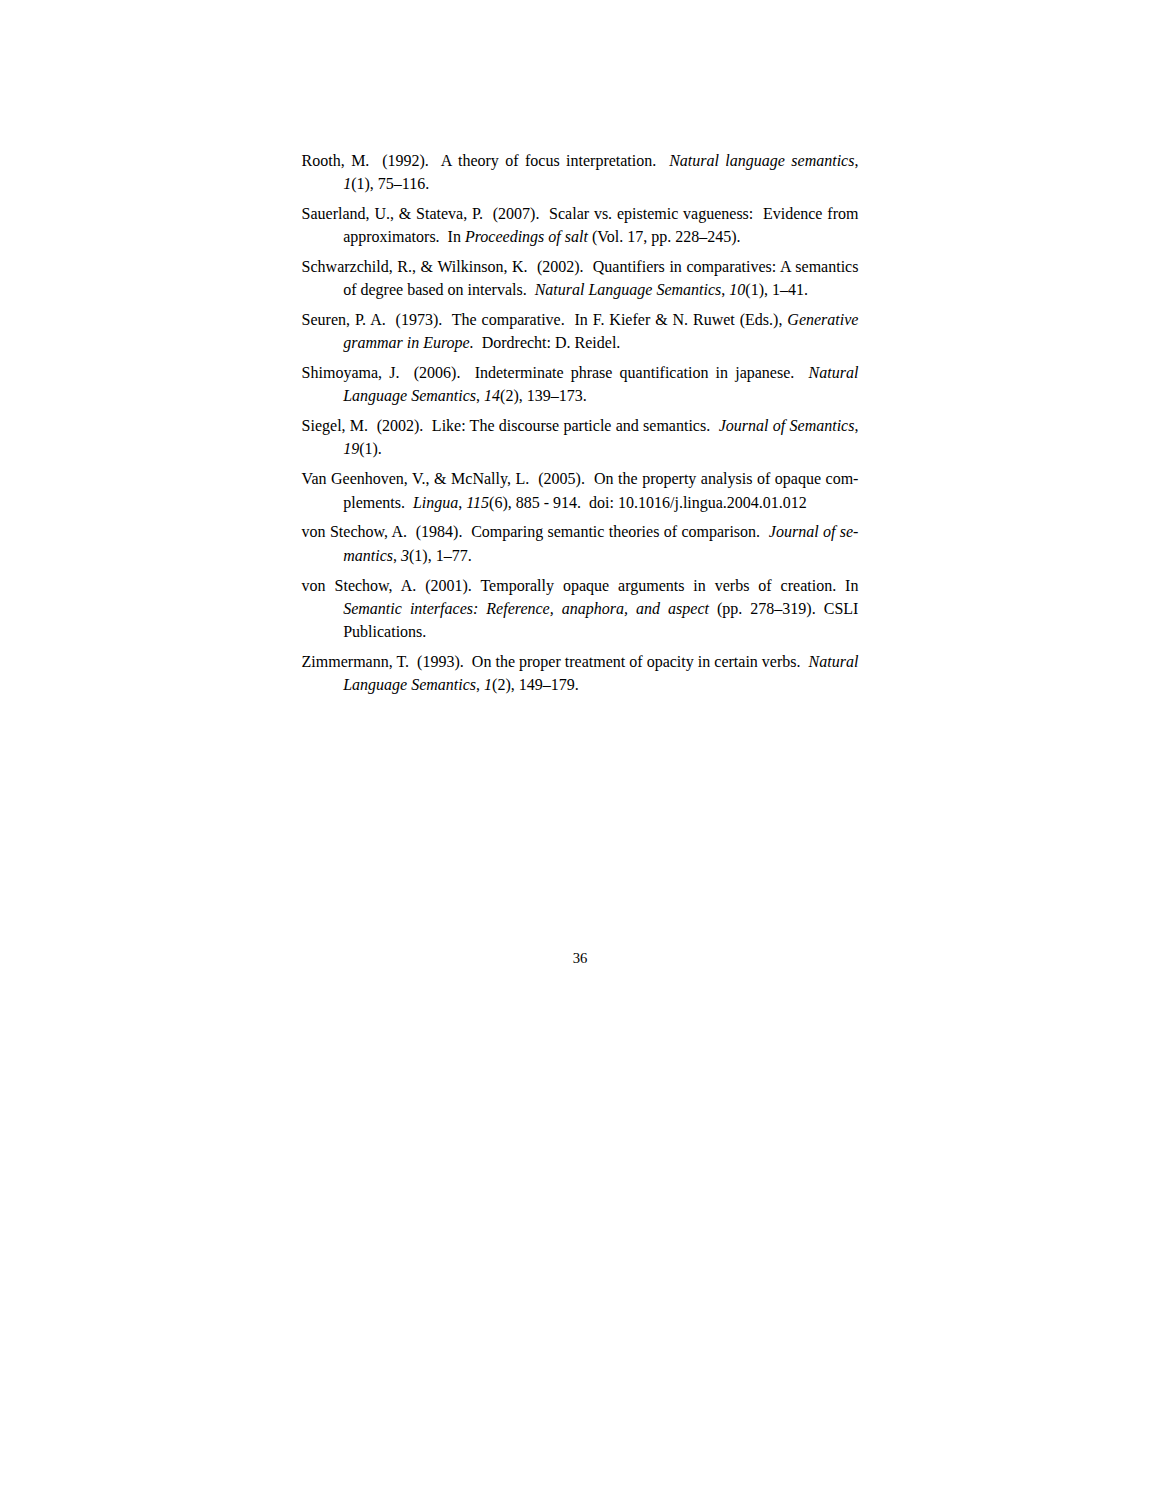Rooth, M. (1992). A theory of focus interpretation. Natural language semantics, 1(1), 75–116.
Sauerland, U., & Stateva, P. (2007). Scalar vs. epistemic vagueness: Evidence from approximators. In Proceedings of salt (Vol. 17, pp. 228–245).
Schwarzchild, R., & Wilkinson, K. (2002). Quantifiers in comparatives: A semantics of degree based on intervals. Natural Language Semantics, 10(1), 1–41.
Seuren, P. A. (1973). The comparative. In F. Kiefer & N. Ruwet (Eds.), Generative grammar in Europe. Dordrecht: D. Reidel.
Shimoyama, J. (2006). Indeterminate phrase quantification in japanese. Natural Language Semantics, 14(2), 139–173.
Siegel, M. (2002). Like: The discourse particle and semantics. Journal of Semantics, 19(1).
Van Geenhoven, V., & McNally, L. (2005). On the property analysis of opaque complements. Lingua, 115(6), 885 - 914. doi: 10.1016/j.lingua.2004.01.012
von Stechow, A. (1984). Comparing semantic theories of comparison. Journal of semantics, 3(1), 1–77.
von Stechow, A. (2001). Temporally opaque arguments in verbs of creation. In Semantic interfaces: Reference, anaphora, and aspect (pp. 278–319). CSLI Publications.
Zimmermann, T. (1993). On the proper treatment of opacity in certain verbs. Natural Language Semantics, 1(2), 149–179.
36